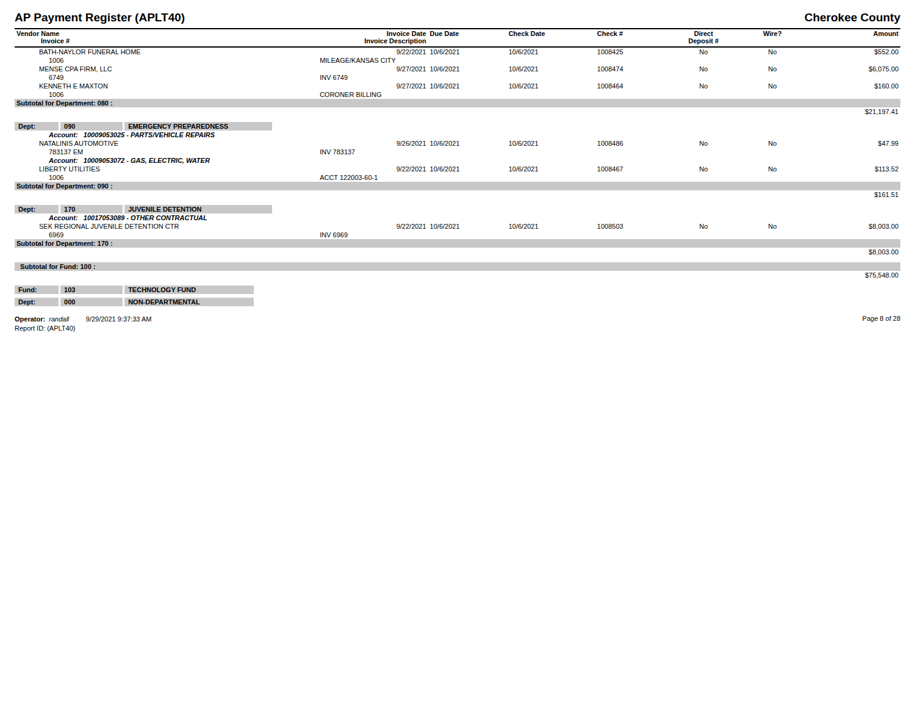AP Payment Register (APLT40)
Cherokee County
| Vendor Name Invoice # | Invoice Date Invoice Description | Due Date | Check Date | Check # | Direct Deposit # | Wire? | Amount |
| --- | --- | --- | --- | --- | --- | --- | --- |
| BATH-NAYLOR FUNERAL HOME | 9/22/2021 | 10/6/2021 | 10/6/2021 | 1008425 | No | No | $552.00 |
| 1006 | MILEAGE/KANSAS CITY | |
| MENSE CPA FIRM, LLC | 9/27/2021 | 10/6/2021 | 10/6/2021 | 1008474 | No | No | $6,075.00 |
| 6749 | INV 6749 | |
| KENNETH E MAXTON | 9/27/2021 | 10/6/2021 | 10/6/2021 | 1008464 | No | No | $160.00 |
| 1006 | CORONER BILLING | |
| Subtotal for Department: 080 : |
| | $21,197.41 |
| Dept: 090 EMERGENCY PREPAREDNESS |
| Account: 10009053025 - PARTS/VEHICLE REPAIRS |
| NATALINIS AUTOMOTIVE | 9/26/2021 | 10/6/2021 | 10/6/2021 | 1008486 | No | No | $47.99 |
| 783137 EM | INV 783137 | |
| Account: 10009053072 - GAS, ELECTRIC, WATER |
| LIBERTY UTILITIES | 9/22/2021 | 10/6/2021 | 10/6/2021 | 1008467 | No | No | $113.52 |
| 1006 | ACCT 122003-60-1 | |
| Subtotal for Department: 090 : |
| | $161.51 |
| Dept: 170 JUVENILE DETENTION |
| Account: 10017053089 - OTHER CONTRACTUAL |
| SEK REGIONAL JUVENILE DETENTION CTR | 9/22/2021 | 10/6/2021 | 10/6/2021 | 1008503 | No | No | $8,003.00 |
| 6969 | INV 6969 | |
| Subtotal for Department: 170 : |
| | $8,003.00 |
| Subtotal for Fund: 100 : |
| | $75,548.00 |
| Fund: 103 TECHNOLOGY FUND |
| Dept: 000 NON-DEPARTMENTAL |
Operator: randall 9/29/2021 9:37:33 AM
Report ID: (APLT40)
Page 8 of 28